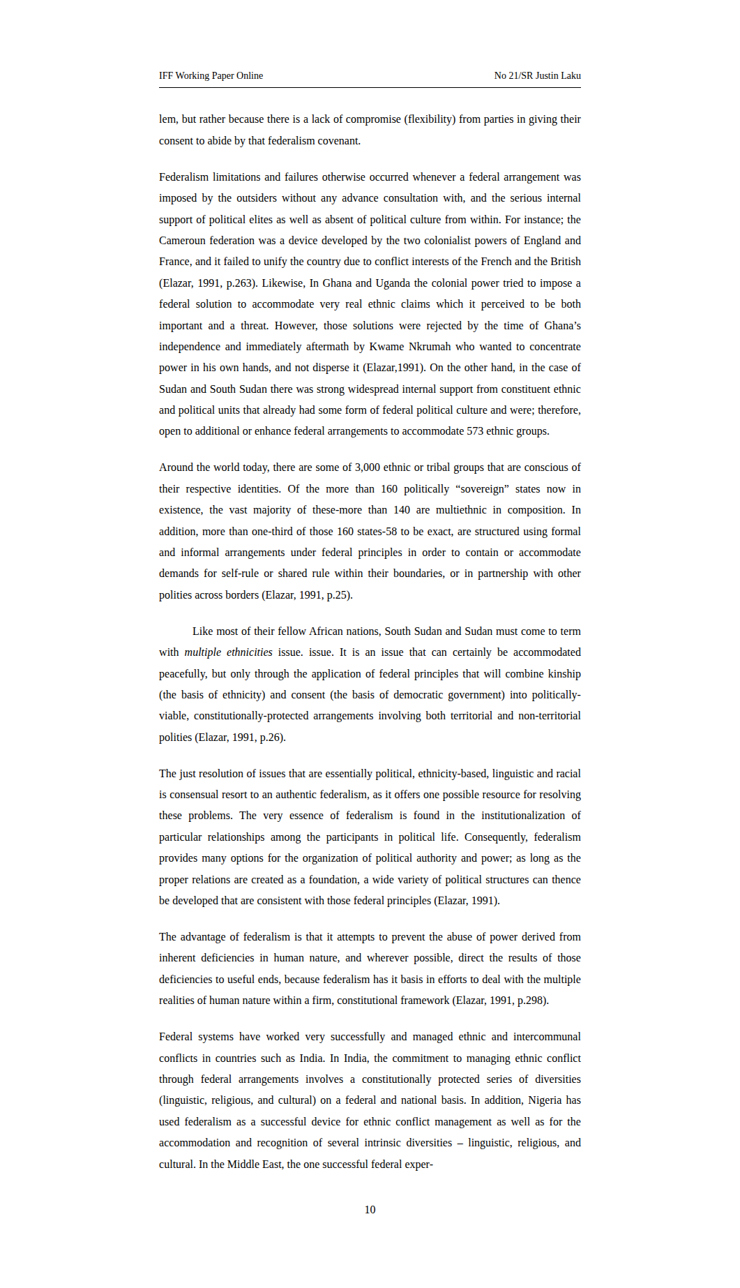IFF Working Paper Online No 21/SR Justin Laku
lem, but rather because there is a lack of compromise (flexibility) from parties in giving their consent to abide by that federalism covenant.
Federalism limitations and failures otherwise occurred whenever a federal arrangement was imposed by the outsiders without any advance consultation with, and the serious internal support of political elites as well as absent of political culture from within. For instance; the Cameroun federation was a device developed by the two colonialist powers of England and France, and it failed to unify the country due to conflict interests of the French and the British (Elazar, 1991, p.263). Likewise, In Ghana and Uganda the colonial power tried to impose a federal solution to accommodate very real ethnic claims which it perceived to be both important and a threat. However, those solutions were rejected by the time of Ghana’s independence and immediately aftermath by Kwame Nkrumah who wanted to concentrate power in his own hands, and not disperse it (Elazar,1991). On the other hand, in the case of Sudan and South Sudan there was strong widespread internal support from constituent ethnic and political units that already had some form of federal political culture and were; therefore, open to additional or enhance federal arrangements to accommodate 573 ethnic groups.
Around the world today, there are some of 3,000 ethnic or tribal groups that are conscious of their respective identities. Of the more than 160 politically “sovereign” states now in existence, the vast majority of these-more than 140 are multiethnic in composition. In addition, more than one-third of those 160 states-58 to be exact, are structured using formal and informal arrangements under federal principles in order to contain or accommodate demands for self-rule or shared rule within their boundaries, or in partnership with other polities across borders (Elazar, 1991, p.25).
Like most of their fellow African nations, South Sudan and Sudan must come to term with multiple ethnicities issue. issue. It is an issue that can certainly be accommodated peacefully, but only through the application of federal principles that will combine kinship (the basis of ethnicity) and consent (the basis of democratic government) into politically-viable, constitutionally-protected arrangements involving both territorial and non-territorial polities (Elazar, 1991, p.26).
The just resolution of issues that are essentially political, ethnicity-based, linguistic and racial is consensual resort to an authentic federalism, as it offers one possible resource for resolving these problems. The very essence of federalism is found in the institutionalization of particular relationships among the participants in political life. Consequently, federalism provides many options for the organization of political authority and power; as long as the proper relations are created as a foundation, a wide variety of political structures can thence be developed that are consistent with those federal principles (Elazar, 1991).
The advantage of federalism is that it attempts to prevent the abuse of power derived from inherent deficiencies in human nature, and wherever possible, direct the results of those deficiencies to useful ends, because federalism has it basis in efforts to deal with the multiple realities of human nature within a firm, constitutional framework (Elazar, 1991, p.298).
Federal systems have worked very successfully and managed ethnic and intercommunal conflicts in countries such as India. In India, the commitment to managing ethnic conflict through federal arrangements involves a constitutionally protected series of diversities (linguistic, religious, and cultural) on a federal and national basis. In addition, Nigeria has used federalism as a successful device for ethnic conflict management as well as for the accommodation and recognition of several intrinsic diversities – linguistic, religious, and cultural. In the Middle East, the one successful federal exper-
10